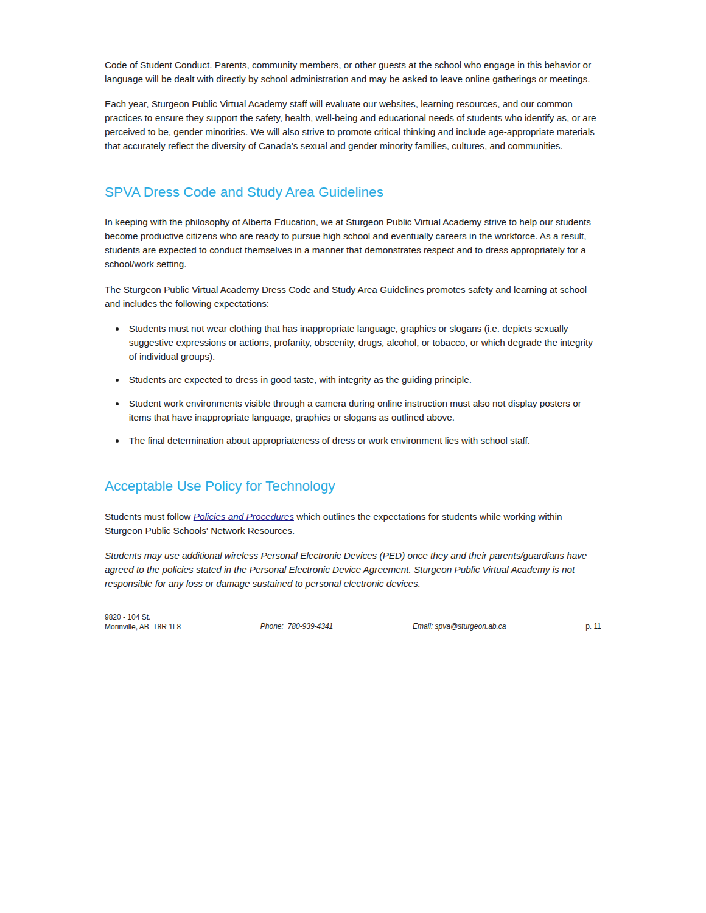Code of Student Conduct. Parents, community members, or other guests at the school who engage in this behavior or language will be dealt with directly by school administration and may be asked to leave online gatherings or meetings.
Each year, Sturgeon Public Virtual Academy staff will evaluate our websites, learning resources, and our common practices to ensure they support the safety, health, well-being and educational needs of students who identify as, or are perceived to be, gender minorities. We will also strive to promote critical thinking and include age-appropriate materials that accurately reflect the diversity of Canada's sexual and gender minority families, cultures, and communities.
SPVA Dress Code and Study Area Guidelines
In keeping with the philosophy of Alberta Education, we at Sturgeon Public Virtual Academy strive to help our students become productive citizens who are ready to pursue high school and eventually careers in the workforce. As a result, students are expected to conduct themselves in a manner that demonstrates respect and to dress appropriately for a school/work setting.
The Sturgeon Public Virtual Academy Dress Code and Study Area Guidelines promotes safety and learning at school and includes the following expectations:
Students must not wear clothing that has inappropriate language, graphics or slogans (i.e. depicts sexually suggestive expressions or actions, profanity, obscenity, drugs, alcohol, or tobacco, or which degrade the integrity of individual groups).
Students are expected to dress in good taste, with integrity as the guiding principle.
Student work environments visible through a camera during online instruction must also not display posters or items that have inappropriate language, graphics or slogans as outlined above.
The final determination about appropriateness of dress or work environment lies with school staff.
Acceptable Use Policy for Technology
Students must follow Policies and Procedures which outlines the expectations for students while working within Sturgeon Public Schools' Network Resources.
Students may use additional wireless Personal Electronic Devices (PED) once they and their parents/guardians have agreed to the policies stated in the Personal Electronic Device Agreement. Sturgeon Public Virtual Academy is not responsible for any loss or damage sustained to personal electronic devices.
9820 - 104 St.
Morinville, AB T8R 1L8
Phone: 780-939-4341
Email: spva@sturgeon.ab.ca
p. 11